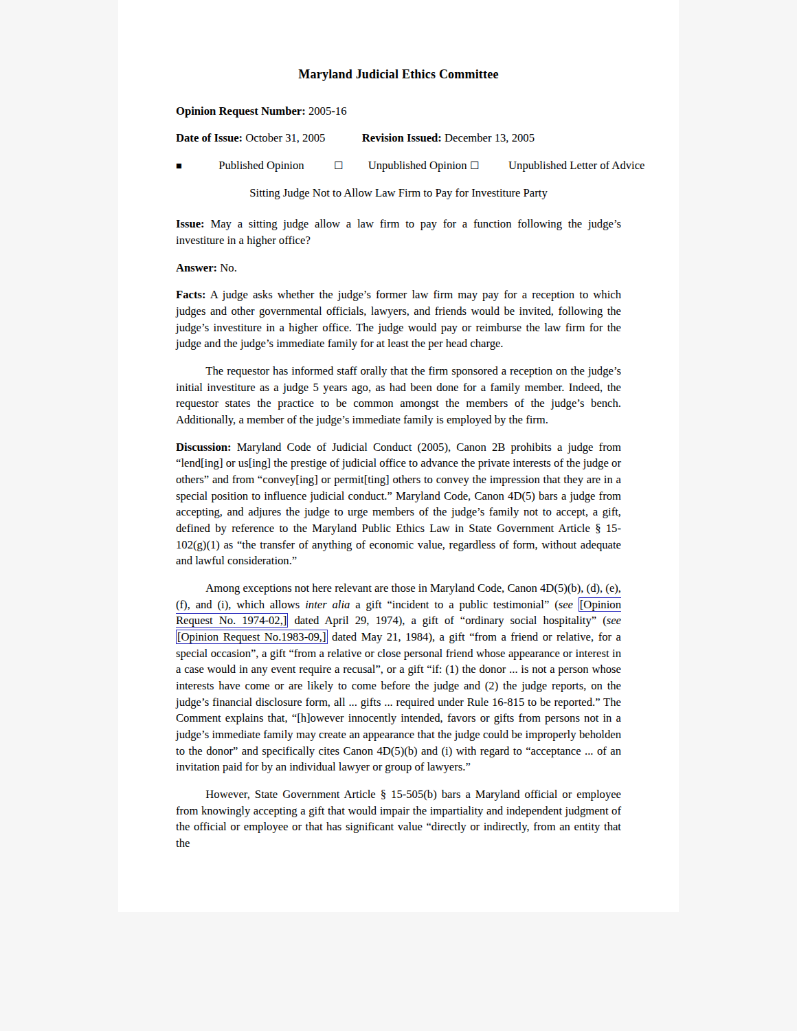Maryland Judicial Ethics Committee
Opinion Request Number: 2005-16
Date of Issue: October 31, 2005 Revision Issued: December 13, 2005
■ Published Opinion ☐ Unpublished Opinion ☐ Unpublished Letter of Advice
Sitting Judge Not to Allow Law Firm to Pay for Investiture Party
Issue: May a sitting judge allow a law firm to pay for a function following the judge’s investiture in a higher office?
Answer: No.
Facts: A judge asks whether the judge’s former law firm may pay for a reception to which judges and other governmental officials, lawyers, and friends would be invited, following the judge’s investiture in a higher office. The judge would pay or reimburse the law firm for the judge and the judge’s immediate family for at least the per head charge.
The requestor has informed staff orally that the firm sponsored a reception on the judge’s initial investiture as a judge 5 years ago, as had been done for a family member. Indeed, the requestor states the practice to be common amongst the members of the judge’s bench. Additionally, a member of the judge’s immediate family is employed by the firm.
Discussion: Maryland Code of Judicial Conduct (2005), Canon 2B prohibits a judge from “lend[ing] or us[ing] the prestige of judicial office to advance the private interests of the judge or others” and from “convey[ing] or permit[ting] others to convey the impression that they are in a special position to influence judicial conduct.” Maryland Code, Canon 4D(5) bars a judge from accepting, and adjures the judge to urge members of the judge’s family not to accept, a gift, defined by reference to the Maryland Public Ethics Law in State Government Article § 15-102(g)(1) as “the transfer of anything of economic value, regardless of form, without adequate and lawful consideration.”
Among exceptions not here relevant are those in Maryland Code, Canon 4D(5)(b), (d), (e), (f), and (i), which allows inter alia a gift “incident to a public testimonial” (see [Opinion Request No. 1974-02,] dated April 29, 1974), a gift of “ordinary social hospitality” (see [Opinion Request No.1983-09,] dated May 21, 1984), a gift “from a friend or relative, for a special occasion”, a gift “from a relative or close personal friend whose appearance or interest in a case would in any event require a recusal”, or a gift “if: (1) the donor ... is not a person whose interests have come or are likely to come before the judge and (2) the judge reports, on the judge’s financial disclosure form, all ... gifts ... required under Rule 16-815 to be reported.” The Comment explains that, “[h]owever innocently intended, favors or gifts from persons not in a judge’s immediate family may create an appearance that the judge could be improperly beholden to the donor” and specifically cites Canon 4D(5)(b) and (i) with regard to “acceptance ... of an invitation paid for by an individual lawyer or group of lawyers.”
However, State Government Article § 15-505(b) bars a Maryland official or employee from knowingly accepting a gift that would impair the impartiality and independent judgment of the official or employee or that has significant value “directly or indirectly, from an entity that the